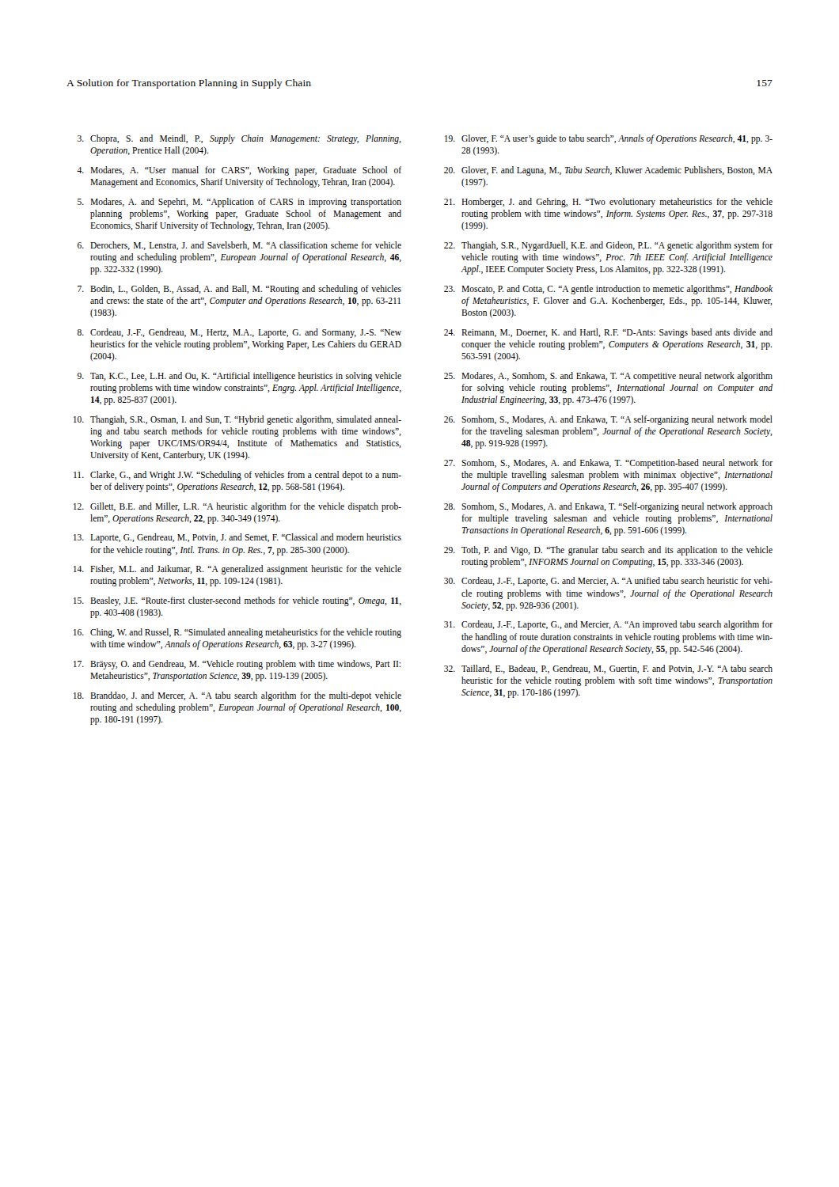A Solution for Transportation Planning in Supply Chain
157
3 Chopra, S. and Meindl, P., Supply Chain Management: Strategy, Planning, Operation, Prentice Hall (2004).
4 Modares, A. “User manual for CARS”, Working paper, Graduate School of Management and Economics, Sharif University of Technology, Tehran, Iran (2004).
5 Modares, A. and Sepehri, M. “Application of CARS in improving transportation planning problems”, Working paper, Graduate School of Management and Economics, Sharif University of Technology, Tehran, Iran (2005).
6 Derochers, M., Lenstra, J. and Savelsberh, M. “A classification scheme for vehicle routing and scheduling problem”, European Journal of Operational Research, 46, pp. 322-332 (1990).
7 Bodin, L., Golden, B., Assad, A. and Ball, M. “Routing and scheduling of vehicles and crews: the state of the art”, Computer and Operations Research, 10, pp. 63-211 (1983).
8 Cordeau, J.-F., Gendreau, M., Hertz, M.A., Laporte, G. and Sormany, J.-S. “New heuristics for the vehicle routing problem”, Working Paper, Les Cahiers du GERAD (2004).
9 Tan, K.C., Lee, L.H. and Ou, K. “Artificial intelligence heuristics in solving vehicle routing problems with time window constraints”, Engrg. Appl. Artificial Intelligence, 14, pp. 825-837 (2001).
10 Thangiah, S.R., Osman, I. and Sun, T. “Hybrid genetic algorithm, simulated annealing and tabu search methods for vehicle routing problems with time windows”, Working paper UKC/IMS/OR94/4, Institute of Mathematics and Statistics, University of Kent, Canterbury, UK (1994).
11 Clarke, G., and Wright J.W. “Scheduling of vehicles from a central depot to a number of delivery points”, Operations Research, 12, pp. 568-581 (1964).
12 Gillett, B.E. and Miller, L.R. “A heuristic algorithm for the vehicle dispatch problem”, Operations Research, 22, pp. 340-349 (1974).
13 Laporte, G., Gendreau, M., Potvin, J. and Semet, F. “Classical and modern heuristics for the vehicle routing”, Intl. Trans. in Op. Res., 7, pp. 285-300 (2000).
14 Fisher, M.L. and Jaikumar, R. “A generalized assignment heuristic for the vehicle routing problem”, Networks, 11, pp. 109-124 (1981).
15 Beasley, J.E. “Route-first cluster-second methods for vehicle routing”, Omega, 11, pp. 403-408 (1983).
16 Ching, W. and Russel, R. “Simulated annealing metaheuristics for the vehicle routing with time window”, Annals of Operations Research, 63, pp. 3-27 (1996).
17 Bräysy, O. and Gendreau, M. “Vehicle routing problem with time windows, Part II: Metaheuristics”, Transportation Science, 39, pp. 119-139 (2005).
18 Branddao, J. and Mercer, A. “A tabu search algorithm for the multi-depot vehicle routing and scheduling problem”, European Journal of Operational Research, 100, pp. 180-191 (1997).
19 Glover, F. “A user’s guide to tabu search”, Annals of Operations Research, 41, pp. 3-28 (1993).
20 Glover, F. and Laguna, M., Tabu Search, Kluwer Academic Publishers, Boston, MA (1997).
21 Homberger, J. and Gehring, H. “Two evolutionary metaheuristics for the vehicle routing problem with time windows”, Inform. Systems Oper. Res., 37, pp. 297-318 (1999).
22 Thangiah, S.R., NygardJuell, K.E. and Gideon, P.L. “A genetic algorithm system for vehicle routing with time windows”, Proc. 7th IEEE Conf. Artificial Intelligence Appl., IEEE Computer Society Press, Los Alamitos, pp. 322-328 (1991).
23 Moscato, P. and Cotta, C. “A gentle introduction to memetic algorithms”, Handbook of Metaheuristics, F. Glover and G.A. Kochenberger, Eds., pp. 105-144, Kluwer, Boston (2003).
24 Reimann, M., Doerner, K. and Hartl, R.F. “D-Ants: Savings based ants divide and conquer the vehicle routing problem”, Computers & Operations Research, 31, pp. 563-591 (2004).
25 Modares, A., Somhom, S. and Enkawa, T. “A competitive neural network algorithm for solving vehicle routing problems”, International Journal on Computer and Industrial Engineering, 33, pp. 473-476 (1997).
26 Somhom, S., Modares, A. and Enkawa, T. “A self-organizing neural network model for the traveling salesman problem”, Journal of the Operational Research Society, 48, pp. 919-928 (1997).
27 Somhom, S., Modares, A. and Enkawa, T. “Competition-based neural network for the multiple travelling salesman problem with minimax objective”, International Journal of Computers and Operations Research, 26, pp. 395-407 (1999).
28 Somhom, S., Modares, A. and Enkawa, T. “Self-organizing neural network approach for multiple traveling salesman and vehicle routing problems”, International Transactions in Operational Research, 6, pp. 591-606 (1999).
29 Toth, P. and Vigo, D. “The granular tabu search and its application to the vehicle routing problem”, INFORMS Journal on Computing, 15, pp. 333-346 (2003).
30 Cordeau, J.-F., Laporte, G. and Mercier, A. “A unified tabu search heuristic for vehicle routing problems with time windows”, Journal of the Operational Research Society, 52, pp. 928-936 (2001).
31 Cordeau, J.-F., Laporte, G., and Mercier, A. “An improved tabu search algorithm for the handling of route duration constraints in vehicle routing problems with time windows”, Journal of the Operational Research Society, 55, pp. 542-546 (2004).
32 Taillard, E., Badeau, P., Gendreau, M., Guertin, F. and Potvin, J.-Y. “A tabu search heuristic for the vehicle routing problem with soft time windows”, Transportation Science, 31, pp. 170-186 (1997).